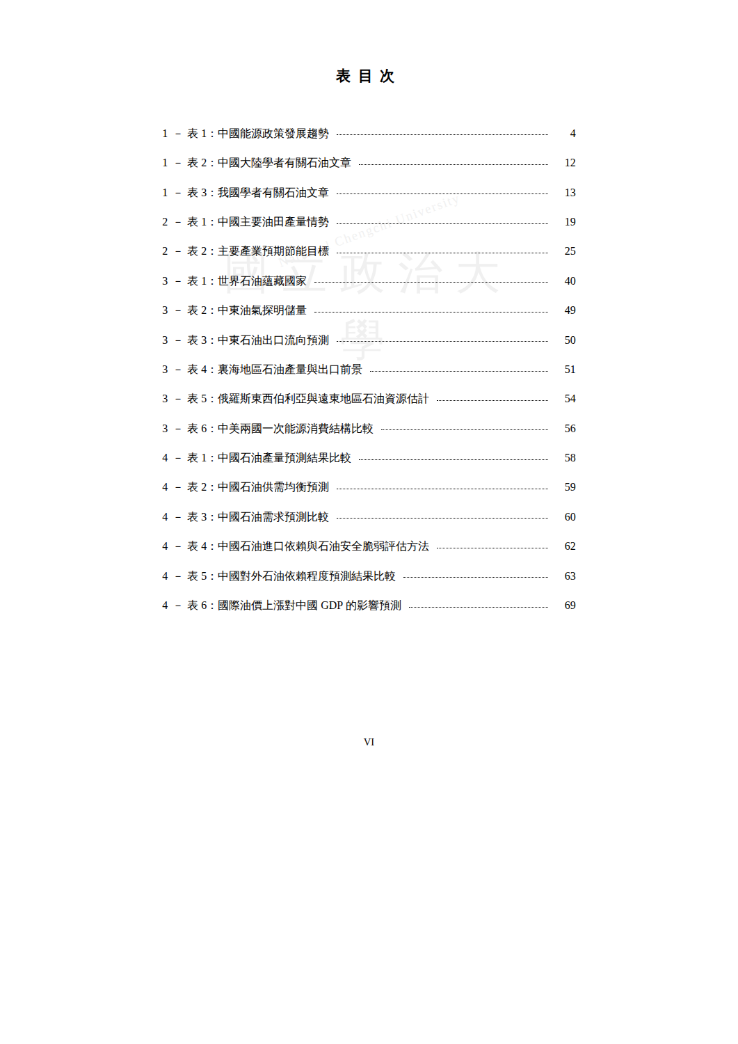National Chengchi University 國立政治大學
表目次
1 － 表 1：中國能源政策發展趨勢 4
1 － 表 2：中國大陸學者有關石油文章 12
1 － 表 3：我國學者有關石油文章 13
2 － 表 1：中國主要油田產量情勢 19
2 － 表 2：主要產業預期節能目標 25
3 － 表 1：世界石油蘊藏國家 40
3 － 表 2：中東油氣探明儲量 49
3 － 表 3：中東石油出口流向預測 50
3 － 表 4：裏海地區石油產量與出口前景 51
3 － 表 5：俄羅斯東西伯利亞與遠東地區石油資源估計 54
3 － 表 6：中美兩國一次能源消費結構比較 56
4 － 表 1：中國石油產量預測結果比較 58
4 － 表 2：中國石油供需均衡預測 59
4 － 表 3：中國石油需求預測比較 60
4 － 表 4：中國石油進口依賴與石油安全脆弱評估方法 62
4 － 表 5：中國對外石油依賴程度預測結果比較 63
4 － 表 6：國際油價上漲對中國 GDP 的影響預測 69
VI